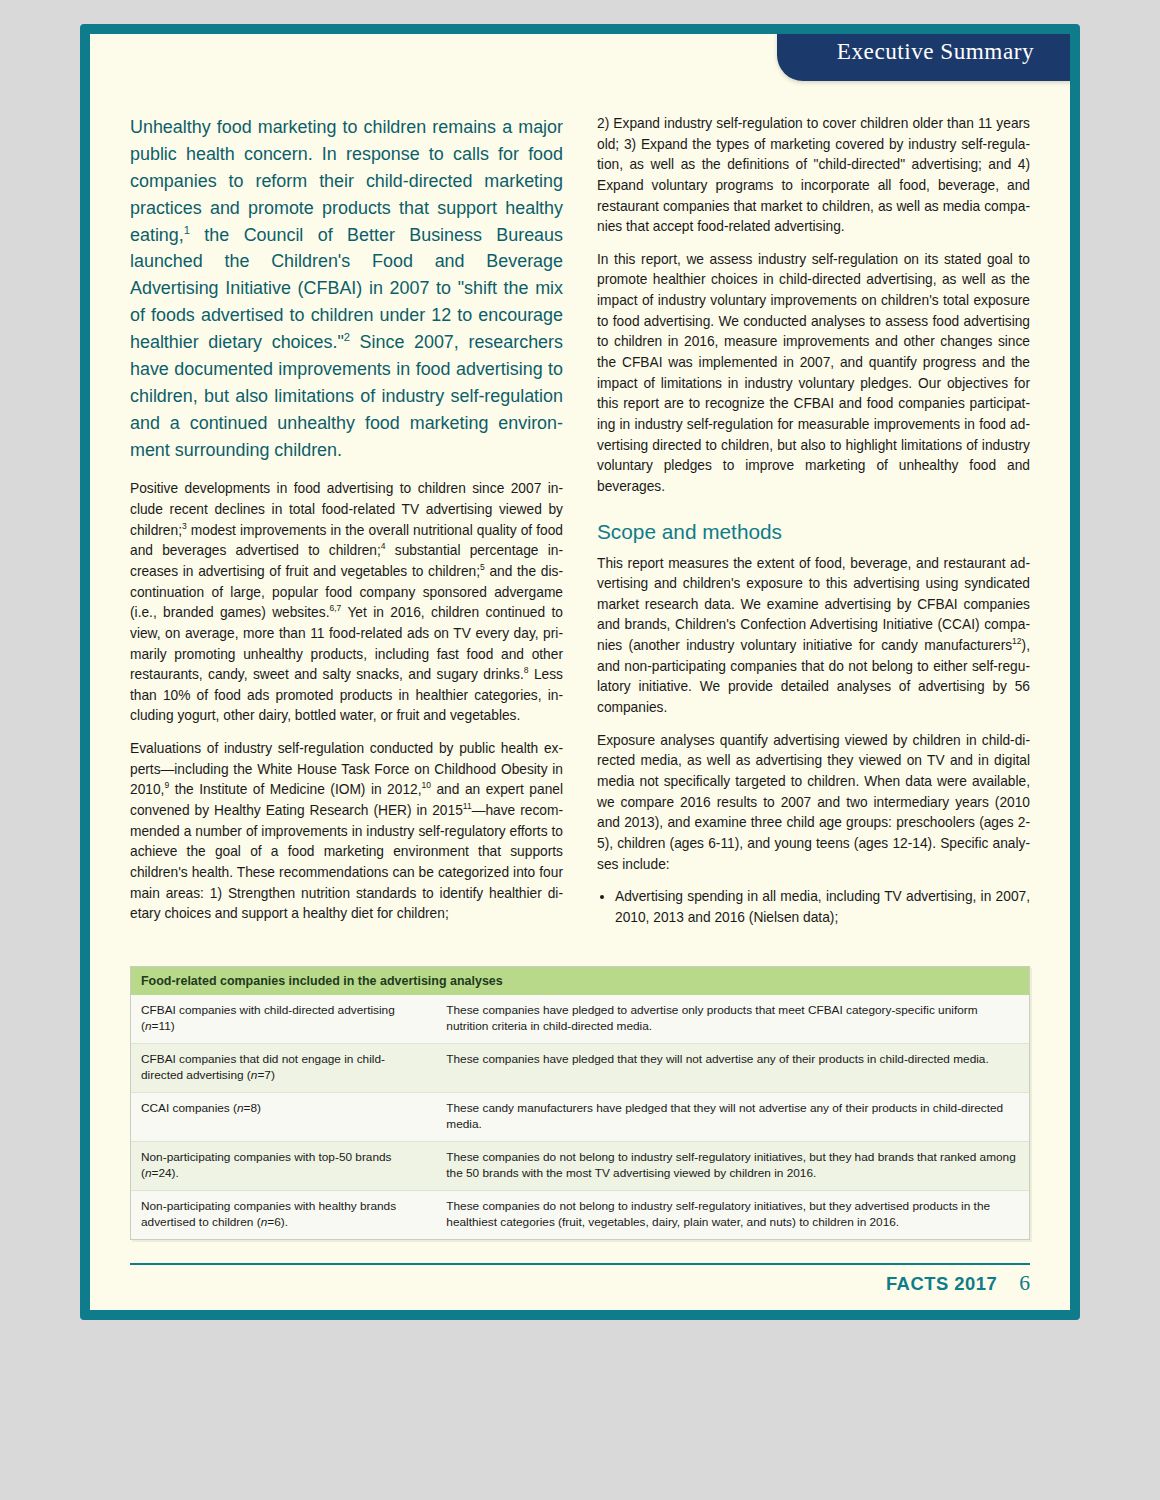Executive Summary
Unhealthy food marketing to children remains a major public health concern. In response to calls for food companies to reform their child-directed marketing practices and promote products that support healthy eating,1 the Council of Better Business Bureaus launched the Children's Food and Beverage Advertising Initiative (CFBAI) in 2007 to "shift the mix of foods advertised to children under 12 to encourage healthier dietary choices."2 Since 2007, researchers have documented improvements in food advertising to children, but also limitations of industry self-regulation and a continued unhealthy food marketing environment surrounding children.
Positive developments in food advertising to children since 2007 include recent declines in total food-related TV advertising viewed by children;3 modest improvements in the overall nutritional quality of food and beverages advertised to children;4 substantial percentage increases in advertising of fruit and vegetables to children;5 and the discontinuation of large, popular food company sponsored advergame (i.e., branded games) websites.6,7 Yet in 2016, children continued to view, on average, more than 11 food-related ads on TV every day, primarily promoting unhealthy products, including fast food and other restaurants, candy, sweet and salty snacks, and sugary drinks.8 Less than 10% of food ads promoted products in healthier categories, including yogurt, other dairy, bottled water, or fruit and vegetables.
Evaluations of industry self-regulation conducted by public health experts—including the White House Task Force on Childhood Obesity in 2010,9 the Institute of Medicine (IOM) in 2012,10 and an expert panel convened by Healthy Eating Research (HER) in 201511—have recommended a number of improvements in industry self-regulatory efforts to achieve the goal of a food marketing environment that supports children's health. These recommendations can be categorized into four main areas: 1) Strengthen nutrition standards to identify healthier dietary choices and support a healthy diet for children;
2) Expand industry self-regulation to cover children older than 11 years old; 3) Expand the types of marketing covered by industry self-regulation, as well as the definitions of "child-directed" advertising; and 4) Expand voluntary programs to incorporate all food, beverage, and restaurant companies that market to children, as well as media companies that accept food-related advertising.
In this report, we assess industry self-regulation on its stated goal to promote healthier choices in child-directed advertising, as well as the impact of industry voluntary improvements on children's total exposure to food advertising. We conducted analyses to assess food advertising to children in 2016, measure improvements and other changes since the CFBAI was implemented in 2007, and quantify progress and the impact of limitations in industry voluntary pledges. Our objectives for this report are to recognize the CFBAI and food companies participating in industry self-regulation for measurable improvements in food advertising directed to children, but also to highlight limitations of industry voluntary pledges to improve marketing of unhealthy food and beverages.
Scope and methods
This report measures the extent of food, beverage, and restaurant advertising and children's exposure to this advertising using syndicated market research data. We examine advertising by CFBAI companies and brands, Children's Confection Advertising Initiative (CCAI) companies (another industry voluntary initiative for candy manufacturers12), and non-participating companies that do not belong to either self-regulatory initiative. We provide detailed analyses of advertising by 56 companies.
Exposure analyses quantify advertising viewed by children in child-directed media, as well as advertising they viewed on TV and in digital media not specifically targeted to children. When data were available, we compare 2016 results to 2007 and two intermediary years (2010 and 2013), and examine three child age groups: preschoolers (ages 2-5), children (ages 6-11), and young teens (ages 12-14). Specific analyses include:
Advertising spending in all media, including TV advertising, in 2007, 2010, 2013 and 2016 (Nielsen data);
Food-related companies included in the advertising analyses
| CFBAI companies with child-directed advertising ( n =11) | These companies have pledged to advertise only products that meet CFBAI category-specific uniform nutrition criteria in child-directed media. |
| CFBAI companies that did not engage in child-directed advertising ( n =7) | These companies have pledged that they will not advertise any of their products in child-directed media. |
| CCAI companies ( n =8) | These candy manufacturers have pledged that they will not advertise any of their products in child-directed media. |
| Non-participating companies with top-50 brands ( n =24). | These companies do not belong to industry self-regulatory initiatives, but they had brands that ranked among the 50 brands with the most TV advertising viewed by children in 2016. |
| Non-participating companies with healthy brands advertised to children ( n =6). | These companies do not belong to industry self-regulatory initiatives, but they advertised products in the healthiest categories (fruit, vegetables, dairy, plain water, and nuts) to children in 2016. |
FACTS 2017 6